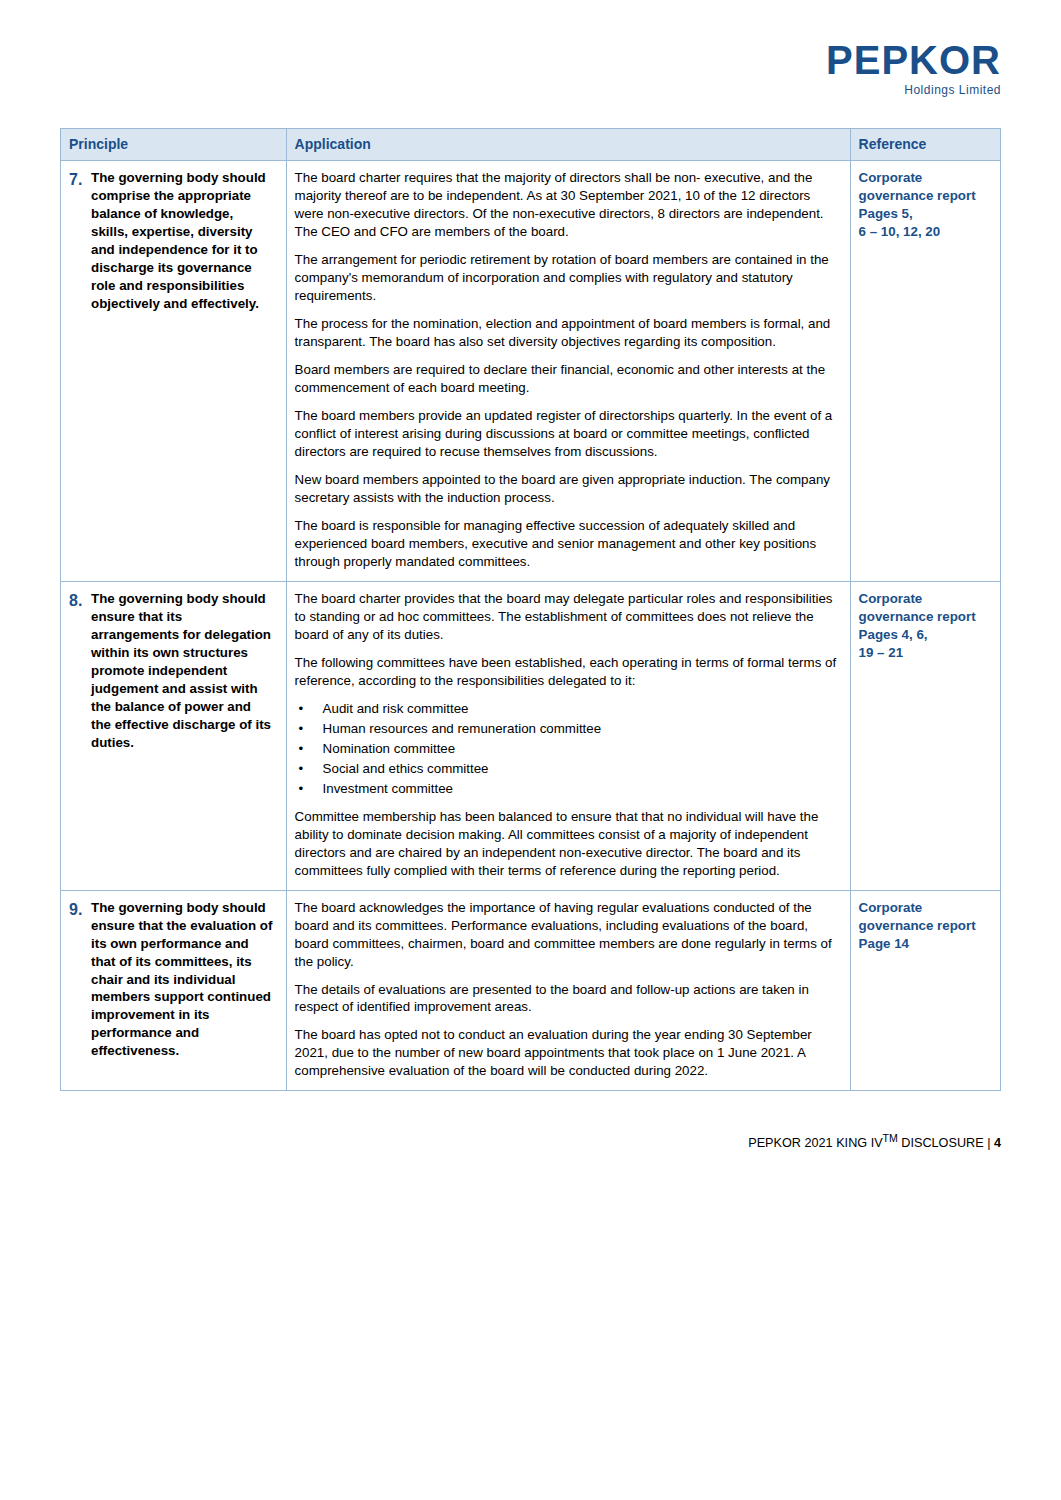PEPKOR
Holdings Limited
| Principle | Application | Reference |
| --- | --- | --- |
| 7. The governing body should comprise the appropriate balance of knowledge, skills, expertise, diversity and independence for it to discharge its governance role and responsibilities objectively and effectively. | The board charter requires that the majority of directors shall be non- executive, and the majority thereof are to be independent. As at 30 September 2021, 10 of the 12 directors were non-executive directors. Of the non-executive directors, 8 directors are independent. The CEO and CFO are members of the board. The arrangement for periodic retirement by rotation of board members are contained in the company's memorandum of incorporation and complies with regulatory and statutory requirements. The process for the nomination, election and appointment of board members is formal, and transparent. The board has also set diversity objectives regarding its composition. Board members are required to declare their financial, economic and other interests at the commencement of each board meeting. The board members provide an updated register of directorships quarterly. In the event of a conflict of interest arising during discussions at board or committee meetings, conflicted directors are required to recuse themselves from discussions. New board members appointed to the board are given appropriate induction. The company secretary assists with the induction process. The board is responsible for managing effective succession of adequately skilled and experienced board members, executive and senior management and other key positions through properly mandated committees. | Corporate governance report Pages 5, 6 – 10, 12, 20 |
| 8. The governing body should ensure that its arrangements for delegation within its own structures promote independent judgement and assist with the balance of power and the effective discharge of its duties. | The board charter provides that the board may delegate particular roles and responsibilities to standing or ad hoc committees. The establishment of committees does not relieve the board of any of its duties. The following committees have been established, each operating in terms of formal terms of reference, according to the responsibilities delegated to it: Audit and risk committee Human resources and remuneration committee Nomination committee Social and ethics committee Investment committee Committee membership has been balanced to ensure that that no individual will have the ability to dominate decision making. All committees consist of a majority of independent directors and are chaired by an independent non-executive director. The board and its committees fully complied with their terms of reference during the reporting period. | Corporate governance report Pages 4, 6, 19 – 21 |
| 9. The governing body should ensure that the evaluation of its own performance and that of its committees, its chair and its individual members support continued improvement in its performance and effectiveness. | The board acknowledges the importance of having regular evaluations conducted of the board and its committees. Performance evaluations, including evaluations of the board, board committees, chairmen, board and committee members are done regularly in terms of the policy. The details of evaluations are presented to the board and follow-up actions are taken in respect of identified improvement areas. The board has opted not to conduct an evaluation during the year ending 30 September 2021, due to the number of new board appointments that took place on 1 June 2021. A comprehensive evaluation of the board will be conducted during 2022. | Corporate governance report Page 14 |
PEPKOR 2021 KING IVTM DISCLOSURE | 4